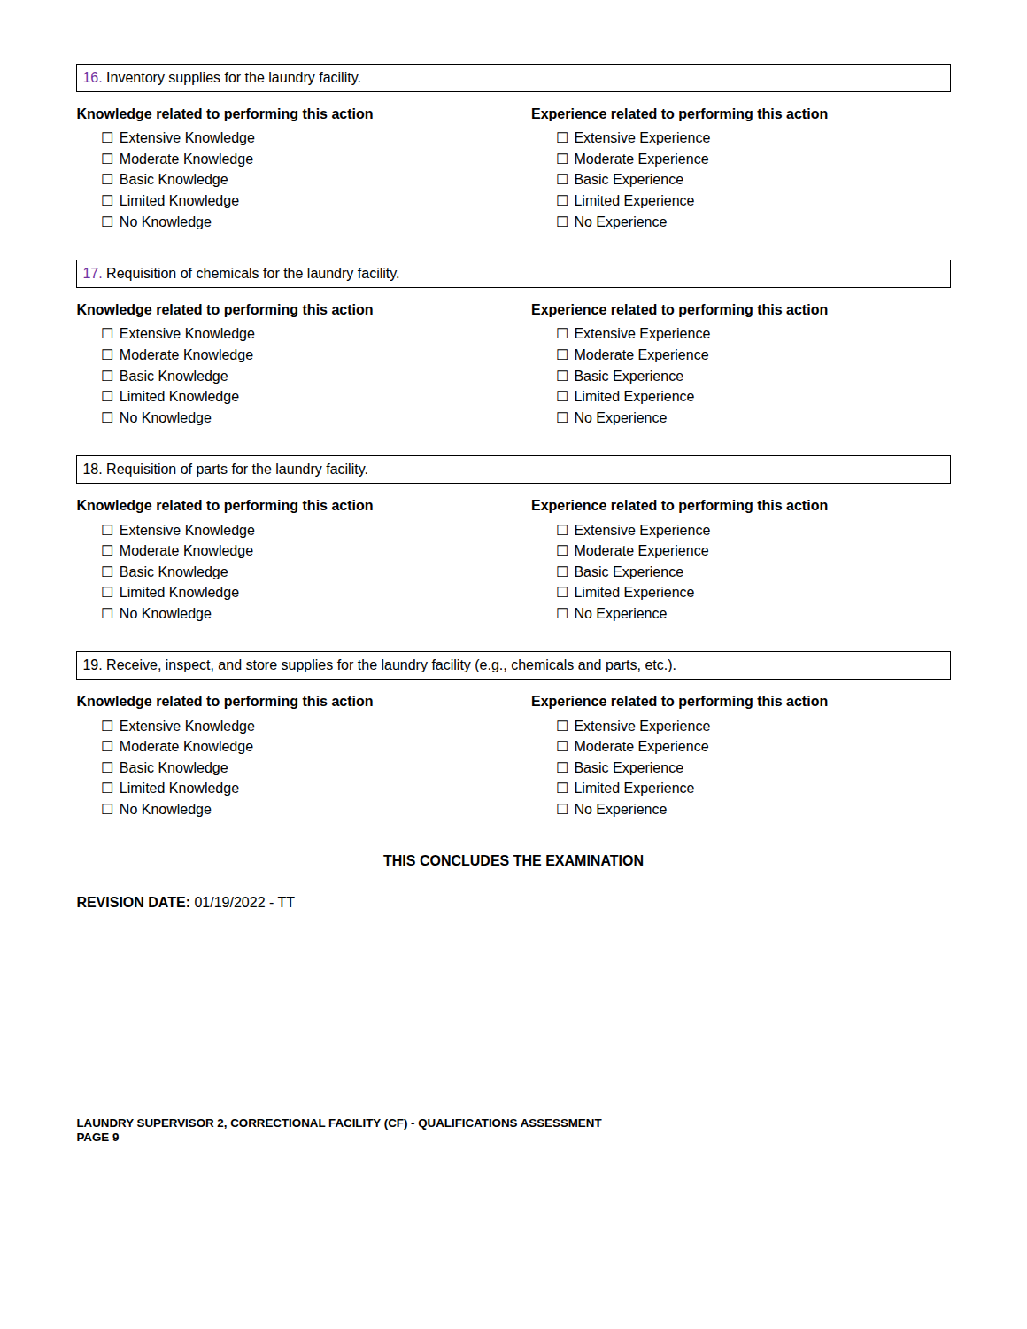16. Inventory supplies for the laundry facility.
Knowledge related to performing this action
☐ Extensive Knowledge
☐ Moderate Knowledge
☐ Basic Knowledge
☐ Limited Knowledge
☐ No Knowledge
Experience related to performing this action
☐ Extensive Experience
☐ Moderate Experience
☐ Basic Experience
☐ Limited Experience
☐ No Experience
17. Requisition of chemicals for the laundry facility.
Knowledge related to performing this action
☐ Extensive Knowledge
☐ Moderate Knowledge
☐ Basic Knowledge
☐ Limited Knowledge
☐ No Knowledge
Experience related to performing this action
☐ Extensive Experience
☐ Moderate Experience
☐ Basic Experience
☐ Limited Experience
☐ No Experience
18. Requisition of parts for the laundry facility.
Knowledge related to performing this action
☐ Extensive Knowledge
☐ Moderate Knowledge
☐ Basic Knowledge
☐ Limited Knowledge
☐ No Knowledge
Experience related to performing this action
☐ Extensive Experience
☐ Moderate Experience
☐ Basic Experience
☐ Limited Experience
☐ No Experience
19. Receive, inspect, and store supplies for the laundry facility (e.g., chemicals and parts, etc.).
Knowledge related to performing this action
☐ Extensive Knowledge
☐ Moderate Knowledge
☐ Basic Knowledge
☐ Limited Knowledge
☐ No Knowledge
Experience related to performing this action
☐ Extensive Experience
☐ Moderate Experience
☐ Basic Experience
☐ Limited Experience
☐ No Experience
THIS CONCLUDES THE EXAMINATION
REVISION DATE: 01/19/2022 - TT
LAUNDRY SUPERVISOR 2, CORRECTIONAL FACILITY (CF) - QUALIFICATIONS ASSESSMENT
PAGE 9